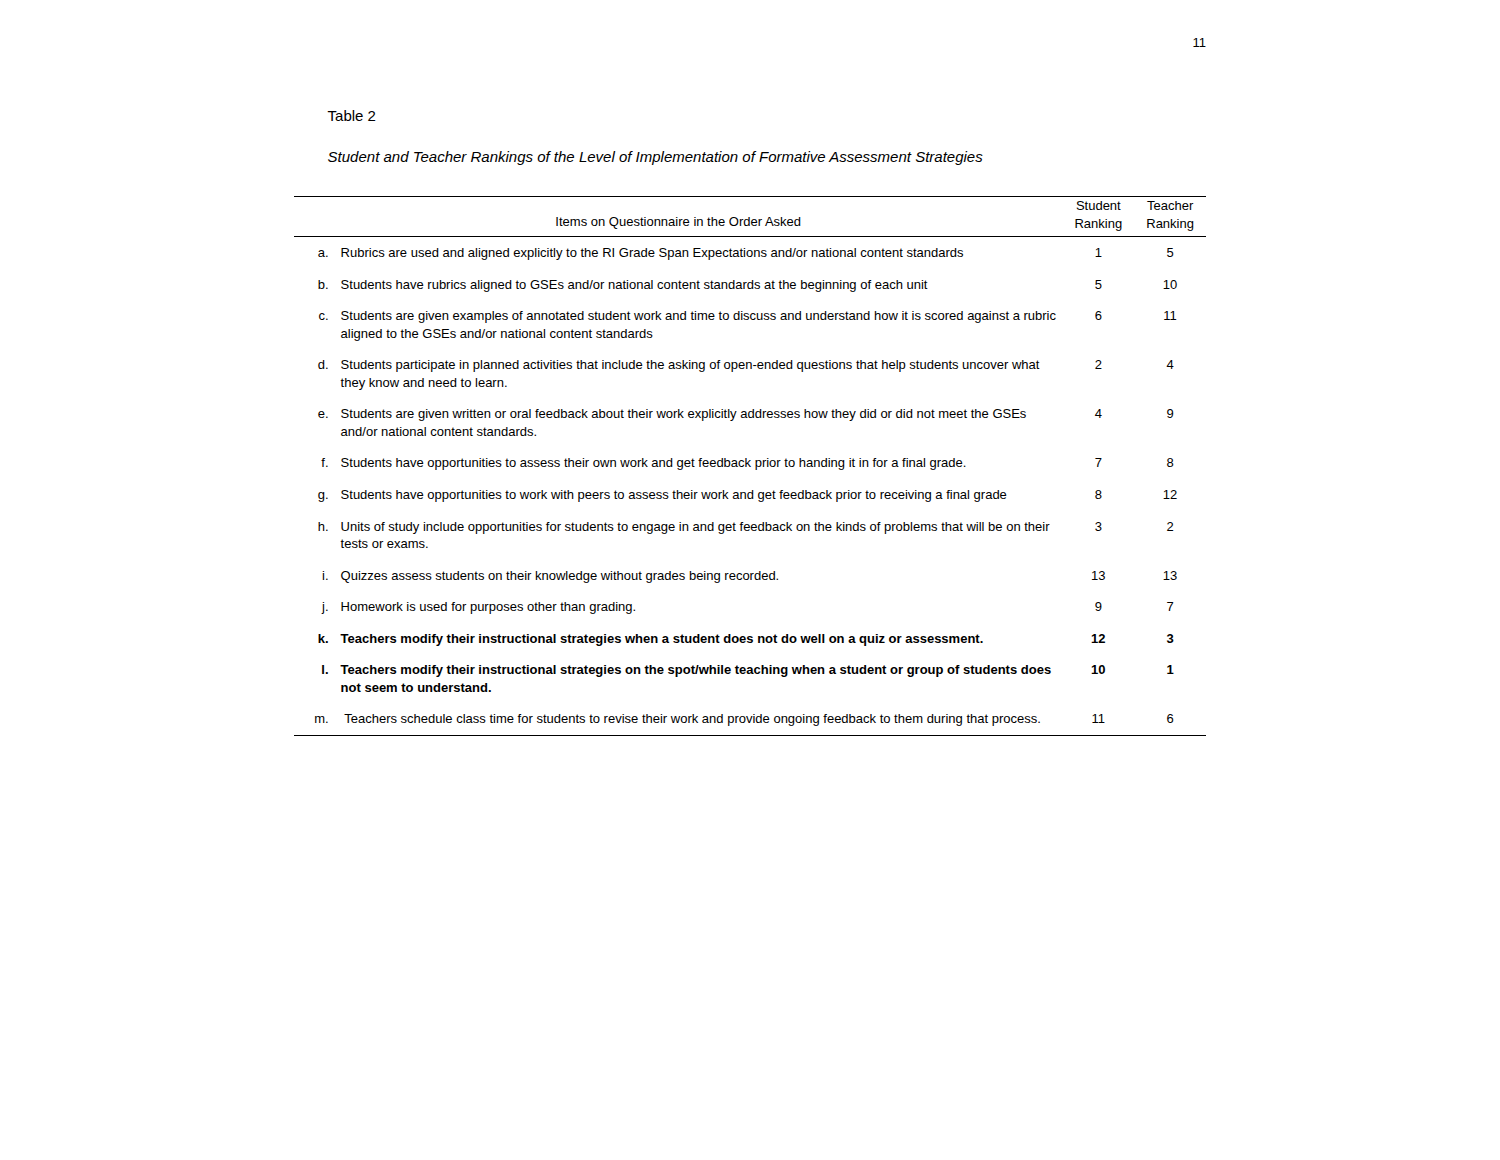11
Table 2
Student and Teacher Rankings of the Level of Implementation of Formative Assessment Strategies
| Items on Questionnaire in the Order Asked | Student Ranking | Teacher Ranking |
| --- | --- | --- |
| a. | Rubrics are used and aligned explicitly to the RI Grade Span Expectations and/or national content standards | 1 | 5 |
| b. | Students have rubrics aligned to GSEs and/or national content standards at the beginning of each unit | 5 | 10 |
| c. | Students are given examples of annotated student work and time to discuss and understand how it is scored against a rubric aligned to the GSEs and/or national content standards | 6 | 11 |
| d. | Students participate in planned activities that include the asking of open-ended questions that help students uncover what they know and need to learn. | 2 | 4 |
| e. | Students are given written or oral feedback about their work explicitly addresses how they did or did not meet the GSEs and/or national content standards. | 4 | 9 |
| f. | Students have opportunities to assess their own work and get feedback prior to handing it in for a final grade. | 7 | 8 |
| g. | Students have opportunities to work with peers to assess their work and get feedback prior to receiving a final grade | 8 | 12 |
| h. | Units of study include opportunities for students to engage in and get feedback on the kinds of problems that will be on their tests or exams. | 3 | 2 |
| i. | Quizzes assess students on their knowledge without grades being recorded. | 13 | 13 |
| j. | Homework is used for purposes other than grading. | 9 | 7 |
| k. | Teachers modify their instructional strategies when a student does not do well on a quiz or assessment. | 12 | 3 |
| l. | Teachers modify their instructional strategies on the spot/while teaching when a student or group of students does not seem to understand. | 10 | 1 |
| m. | Teachers schedule class time for students to revise their work and provide ongoing feedback to them during that process. | 11 | 6 |